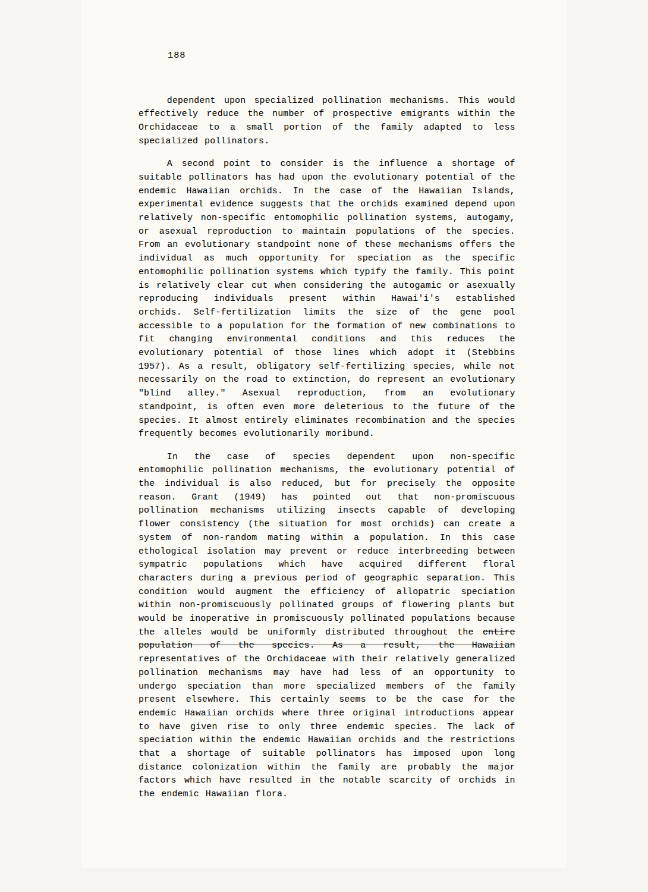188
dependent upon specialized pollination mechanisms. This would effectively reduce the number of prospective emigrants within the Orchidaceae to a small portion of the family adapted to less specialized pollinators.
A second point to consider is the influence a shortage of suitable pollinators has had upon the evolutionary potential of the endemic Hawaiian orchids. In the case of the Hawaiian Islands, experimental evidence suggests that the orchids examined depend upon relatively non-specific entomophilic pollination systems, autogamy, or asexual reproduction to maintain populations of the species. From an evolutionary standpoint none of these mechanisms offers the individual as much opportunity for speciation as the specific entomophilic pollination systems which typify the family. This point is relatively clear cut when considering the autogamic or asexually reproducing individuals present within Hawai'i's established orchids. Self-fertilization limits the size of the gene pool accessible to a population for the formation of new combinations to fit changing environmental conditions and this reduces the evolutionary potential of those lines which adopt it (Stebbins 1957). As a result, obligatory self-fertilizing species, while not necessarily on the road to extinction, do represent an evolutionary "blind alley." Asexual reproduction, from an evolutionary standpoint, is often even more deleterious to the future of the species. It almost entirely eliminates recombination and the species frequently becomes evolutionarily moribund.
In the case of species dependent upon non-specific entomophilic pollination mechanisms, the evolutionary potential of the individual is also reduced, but for precisely the opposite reason. Grant (1949) has pointed out that non-promiscuous pollination mechanisms utilizing insects capable of developing flower consistency (the situation for most orchids) can create a system of non-random mating within a population. In this case ethological isolation may prevent or reduce interbreeding between sympatric populations which have acquired different floral characters during a previous period of geographic separation. This condition would augment the efficiency of allopatric speciation within non-promiscuously pollinated groups of flowering plants but would be inoperative in promiscuously pollinated populations because the alleles would be uniformly distributed throughout the entire population of the species. As a result, the Hawaiian representatives of the Orchidaceae with their relatively generalized pollination mechanisms may have had less of an opportunity to undergo speciation than more specialized members of the family present elsewhere. This certainly seems to be the case for the endemic Hawaiian orchids where three original introductions appear to have given rise to only three endemic species. The lack of speciation within the endemic Hawaiian orchids and the restrictions that a shortage of suitable pollinators has imposed upon long distance colonization within the family are probably the major factors which have resulted in the notable scarcity of orchids in the endemic Hawaiian flora.